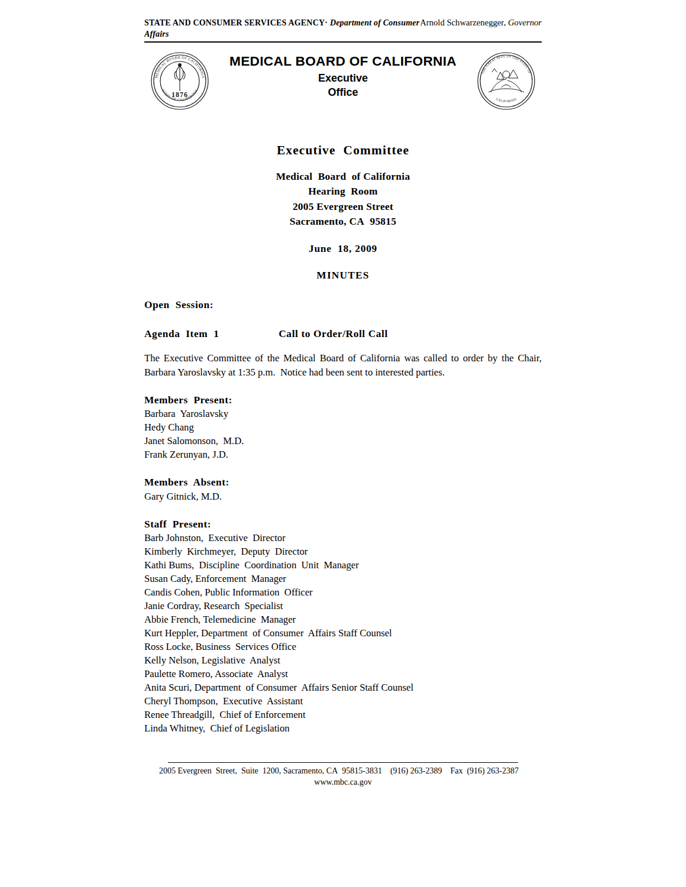STATE AND CONSUMER SERVICES AGENCY· Department of Consumer Affairs
Arnold Schwarzenegger, Governor
MEDICAL BOARD OF CALIFORNIA STATE OF CALIFORNIA 1876
MEDICAL BOARD OF CALIFORNIA
Executive
Office
THE GREAT SEAL OF THE STATE OF CALIFORNIA
Executive Committee
Medical Board of California
Hearing Room
2005 Evergreen Street
Sacramento, CA 95815
June 18, 2009
MINUTES
Open Session:
Agenda Item 1 Call to Order/Roll Call
The Executive Committee of the Medical Board of California was called to order by the Chair, Barbara Yaroslavsky at 1:35 p.m. Notice had been sent to interested parties.
Members Present:
Barbara Yaroslavsky
Hedy Chang
Janet Salomonson, M.D.
Frank Zerunyan, J.D.
Members Absent:
Gary Gitnick, M.D.
Staff Present:
Barb Johnston, Executive Director
Kimberly Kirchmeyer, Deputy Director
Kathi Bums, Discipline Coordination Unit Manager
Susan Cady, Enforcement Manager
Candis Cohen, Public Information Officer
Janie Cordray, Research Specialist
Abbie French, Telemedicine Manager
Kurt Heppler, Department of Consumer Affairs Staff Counsel
Ross Locke, Business Services Office
Kelly Nelson, Legislative Analyst
Paulette Romero, Associate Analyst
Anita Scuri, Department of Consumer Affairs Senior Staff Counsel
Cheryl Thompson, Executive Assistant
Renee Threadgill, Chief of Enforcement
Linda Whitney, Chief of Legislation
2005 Evergreen Street, Suite 1200, Sacramento, CA 95815-3831 (916) 263-2389 Fax (916) 263-2387 www.mbc.ca.gov